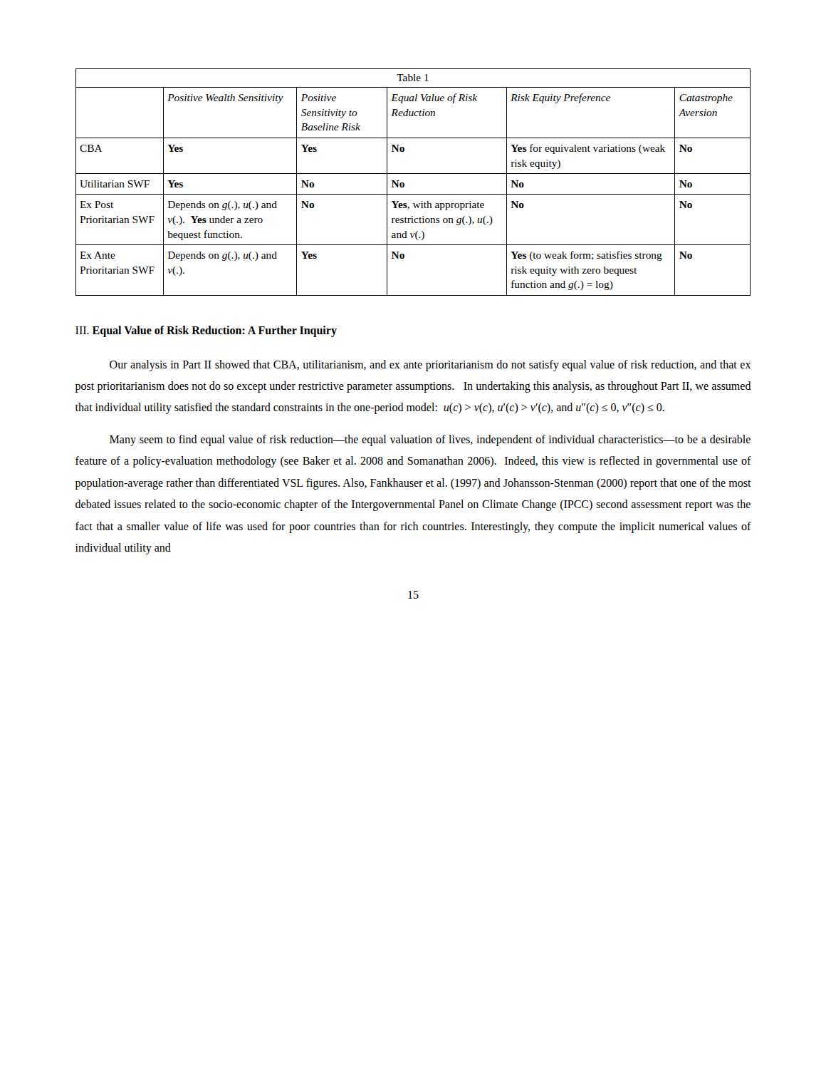Table 1
| | Positive Wealth Sensitivity | Positive Sensitivity to Baseline Risk | Equal Value of Risk Reduction | Risk Equity Preference | Catastrophe Aversion |
| --- | --- | --- | --- | --- | --- |
| CBA | Yes | Yes | No | Yes for equivalent variations (weak risk equity) | No |
| Utilitarian SWF | Yes | No | No | No | No |
| Ex Post Prioritarian SWF | Depends on g (.), u (.) and v (.). Yes under a zero bequest function. | No | Yes , with appropriate restrictions on g (.), u (.) and v (.) | No | No |
| Ex Ante Prioritarian SWF | Depends on g (.), u (.) and v (.). | Yes | No | Yes (to weak form; satisfies strong risk equity with zero bequest function and g (.) = log) | No |
III. Equal Value of Risk Reduction: A Further Inquiry
Our analysis in Part II showed that CBA, utilitarianism, and ex ante prioritarianism do not satisfy equal value of risk reduction, and that ex post prioritarianism does not do so except under restrictive parameter assumptions. In undertaking this analysis, as throughout Part II, we assumed that individual utility satisfied the standard constraints in the one-period model: u(c) > v(c), u′(c) > v′(c), and u″(c) ≤ 0, v″(c) ≤ 0.
Many seem to find equal value of risk reduction—the equal valuation of lives, independent of individual characteristics—to be a desirable feature of a policy-evaluation methodology (see Baker et al. 2008 and Somanathan 2006). Indeed, this view is reflected in governmental use of population-average rather than differentiated VSL figures. Also, Fankhauser et al. (1997) and Johansson-Stenman (2000) report that one of the most debated issues related to the socio-economic chapter of the Intergovernmental Panel on Climate Change (IPCC) second assessment report was the fact that a smaller value of life was used for poor countries than for rich countries. Interestingly, they compute the implicit numerical values of individual utility and
15